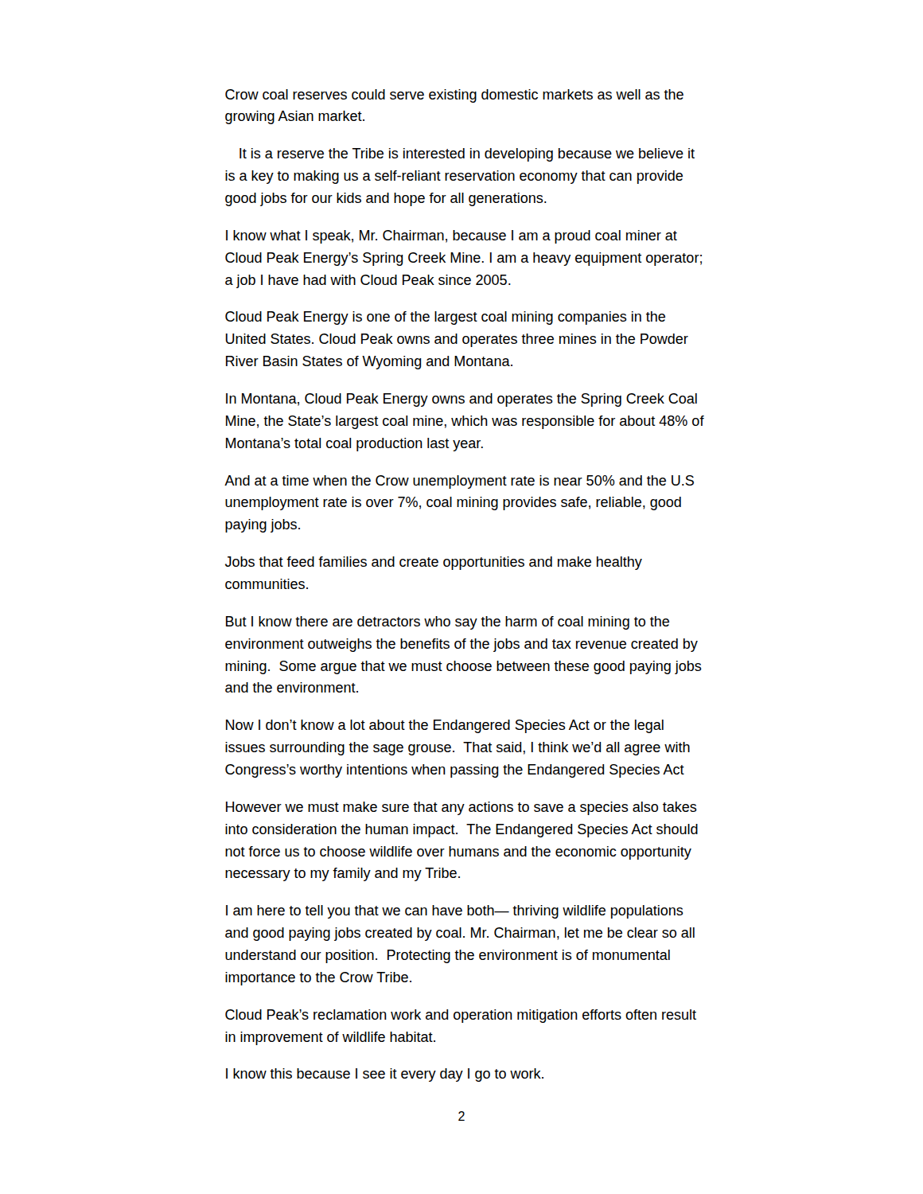Crow coal reserves could serve existing domestic markets as well as the growing Asian market.
It is a reserve the Tribe is interested in developing because we believe it is a key to making us a self-reliant reservation economy that can provide good jobs for our kids and hope for all generations.
I know what I speak, Mr. Chairman, because I am a proud coal miner at Cloud Peak Energy’s Spring Creek Mine. I am a heavy equipment operator; a job I have had with Cloud Peak since 2005.
Cloud Peak Energy is one of the largest coal mining companies in the United States. Cloud Peak owns and operates three mines in the Powder River Basin States of Wyoming and Montana.
In Montana, Cloud Peak Energy owns and operates the Spring Creek Coal Mine, the State’s largest coal mine, which was responsible for about 48% of Montana’s total coal production last year.
And at a time when the Crow unemployment rate is near 50% and the U.S unemployment rate is over 7%, coal mining provides safe, reliable, good paying jobs.
Jobs that feed families and create opportunities and make healthy communities.
But I know there are detractors who say the harm of coal mining to the environment outweighs the benefits of the jobs and tax revenue created by mining. Some argue that we must choose between these good paying jobs and the environment.
Now I don’t know a lot about the Endangered Species Act or the legal issues surrounding the sage grouse. That said, I think we’d all agree with Congress’s worthy intentions when passing the Endangered Species Act
However we must make sure that any actions to save a species also takes into consideration the human impact. The Endangered Species Act should not force us to choose wildlife over humans and the economic opportunity necessary to my family and my Tribe.
I am here to tell you that we can have both— thriving wildlife populations and good paying jobs created by coal. Mr. Chairman, let me be clear so all understand our position. Protecting the environment is of monumental importance to the Crow Tribe.
Cloud Peak’s reclamation work and operation mitigation efforts often result in improvement of wildlife habitat.
I know this because I see it every day I go to work.
2